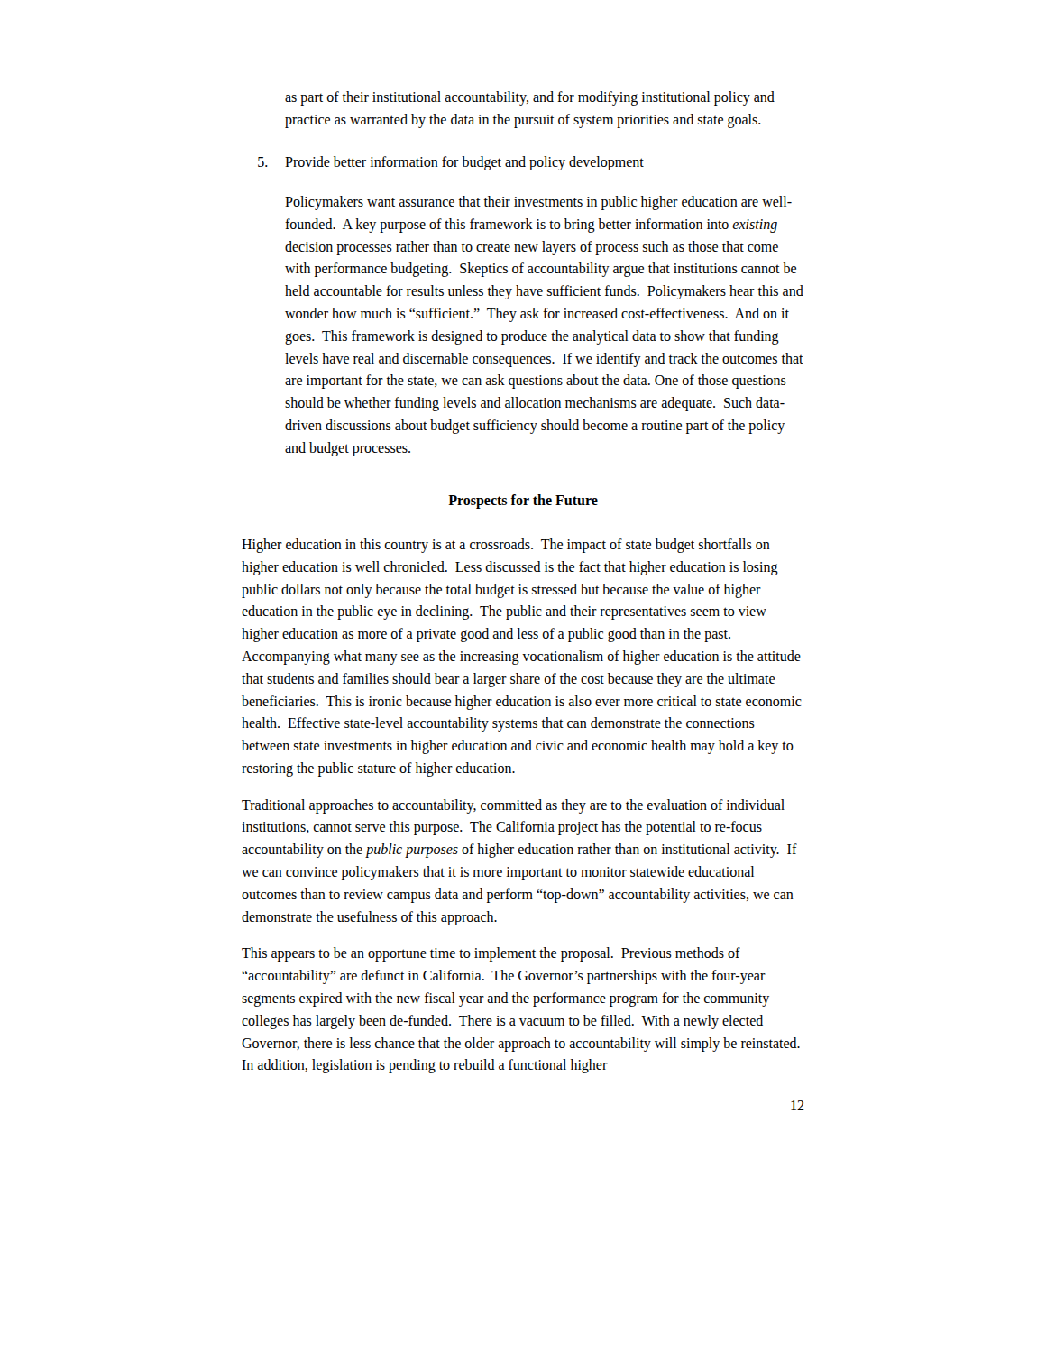as part of their institutional accountability, and for modifying institutional policy and practice as warranted by the data in the pursuit of system priorities and state goals.
5. Provide better information for budget and policy development
Policymakers want assurance that their investments in public higher education are well-founded. A key purpose of this framework is to bring better information into existing decision processes rather than to create new layers of process such as those that come with performance budgeting. Skeptics of accountability argue that institutions cannot be held accountable for results unless they have sufficient funds. Policymakers hear this and wonder how much is “sufficient.” They ask for increased cost-effectiveness. And on it goes. This framework is designed to produce the analytical data to show that funding levels have real and discernable consequences. If we identify and track the outcomes that are important for the state, we can ask questions about the data. One of those questions should be whether funding levels and allocation mechanisms are adequate. Such data-driven discussions about budget sufficiency should become a routine part of the policy and budget processes.
Prospects for the Future
Higher education in this country is at a crossroads. The impact of state budget shortfalls on higher education is well chronicled. Less discussed is the fact that higher education is losing public dollars not only because the total budget is stressed but because the value of higher education in the public eye in declining. The public and their representatives seem to view higher education as more of a private good and less of a public good than in the past. Accompanying what many see as the increasing vocationalism of higher education is the attitude that students and families should bear a larger share of the cost because they are the ultimate beneficiaries. This is ironic because higher education is also ever more critical to state economic health. Effective state-level accountability systems that can demonstrate the connections between state investments in higher education and civic and economic health may hold a key to restoring the public stature of higher education.
Traditional approaches to accountability, committed as they are to the evaluation of individual institutions, cannot serve this purpose. The California project has the potential to re-focus accountability on the public purposes of higher education rather than on institutional activity. If we can convince policymakers that it is more important to monitor statewide educational outcomes than to review campus data and perform “top-down” accountability activities, we can demonstrate the usefulness of this approach.
This appears to be an opportune time to implement the proposal. Previous methods of “accountability” are defunct in California. The Governor’s partnerships with the four-year segments expired with the new fiscal year and the performance program for the community colleges has largely been de-funded. There is a vacuum to be filled. With a newly elected Governor, there is less chance that the older approach to accountability will simply be reinstated. In addition, legislation is pending to rebuild a functional higher
12